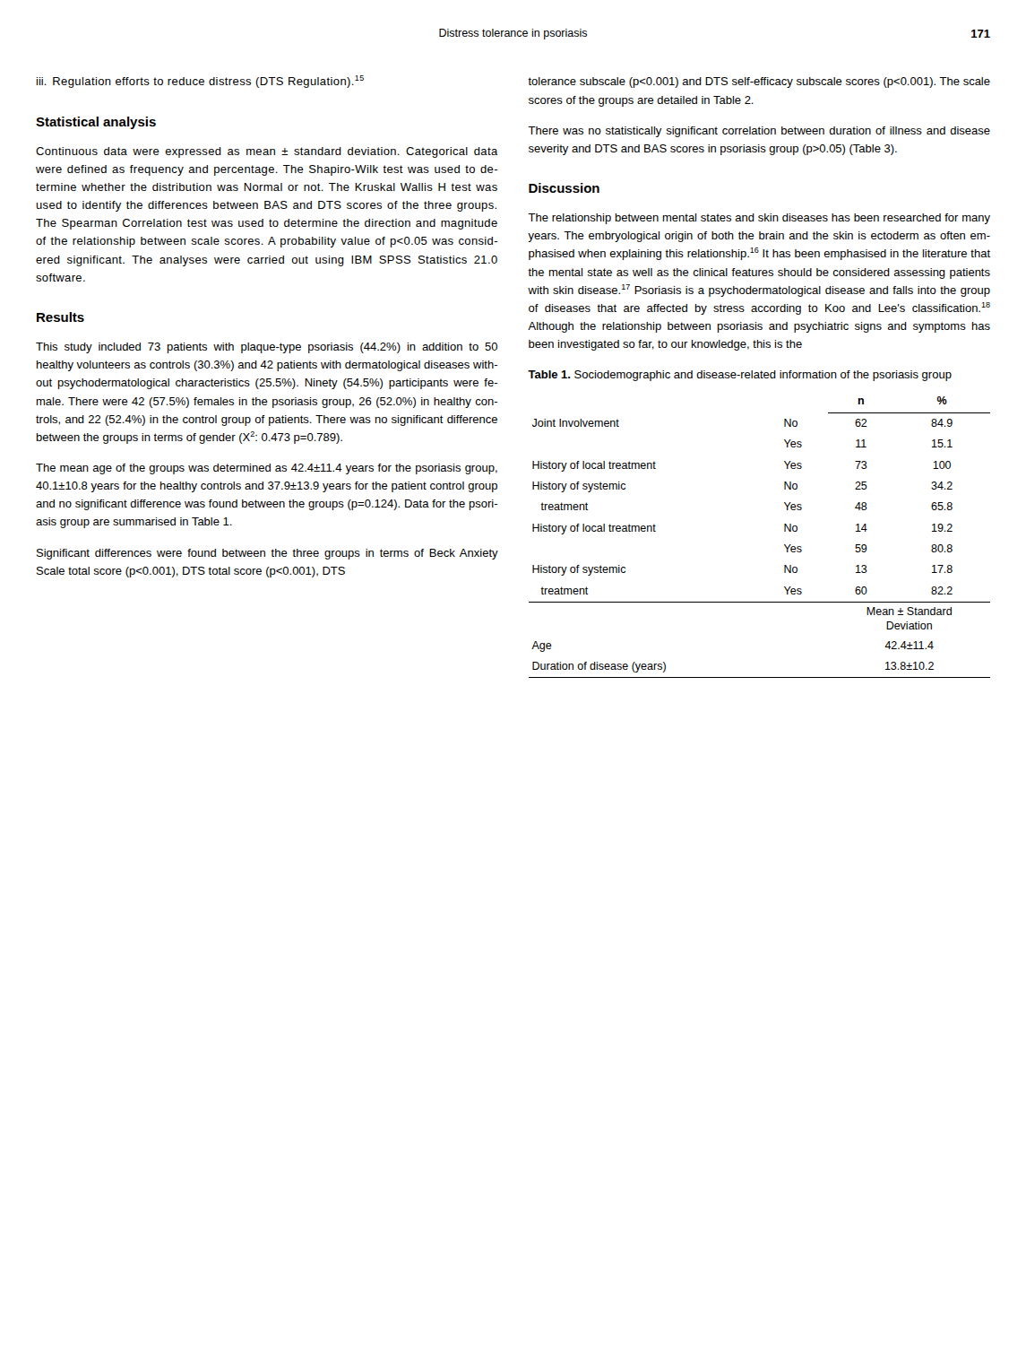Distress tolerance in psoriasis
171
iii. Regulation efforts to reduce distress (DTS Regulation).15
Statistical analysis
Continuous data were expressed as mean ± standard deviation. Categorical data were defined as frequency and percentage. The Shapiro-Wilk test was used to determine whether the distribution was Normal or not. The Kruskal Wallis H test was used to identify the differences between BAS and DTS scores of the three groups. The Spearman Correlation test was used to determine the direction and magnitude of the relationship between scale scores. A probability value of p<0.05 was considered significant. The analyses were carried out using IBM SPSS Statistics 21.0 software.
Results
This study included 73 patients with plaque-type psoriasis (44.2%) in addition to 50 healthy volunteers as controls (30.3%) and 42 patients with dermatological diseases without psychodermatological characteristics (25.5%). Ninety (54.5%) participants were female. There were 42 (57.5%) females in the psoriasis group, 26 (52.0%) in healthy controls, and 22 (52.4%) in the control group of patients. There was no significant difference between the groups in terms of gender (X2: 0.473 p=0.789).
The mean age of the groups was determined as 42.4±11.4 years for the psoriasis group, 40.1±10.8 years for the healthy controls and 37.9±13.9 years for the patient control group and no significant difference was found between the groups (p=0.124). Data for the psoriasis group are summarised in Table 1.
Significant differences were found between the three groups in terms of Beck Anxiety Scale total score (p<0.001), DTS total score (p<0.001), DTS
tolerance subscale (p<0.001) and DTS self-efficacy subscale scores (p<0.001). The scale scores of the groups are detailed in Table 2.
There was no statistically significant correlation between duration of illness and disease severity and DTS and BAS scores in psoriasis group (p>0.05) (Table 3).
Discussion
The relationship between mental states and skin diseases has been researched for many years. The embryological origin of both the brain and the skin is ectoderm as often emphasised when explaining this relationship.16 It has been emphasised in the literature that the mental state as well as the clinical features should be considered assessing patients with skin disease.17 Psoriasis is a psychodermatological disease and falls into the group of diseases that are affected by stress according to Koo and Lee's classification.18 Although the relationship between psoriasis and psychiatric signs and symptoms has been investigated so far, to our knowledge, this is the
Table 1. Sociodemographic and disease-related information of the psoriasis group
| | | n | % |
| --- | --- | --- | --- |
| Joint Involvement | No | 62 | 84.9 |
| | Yes | 11 | 15.1 |
| History of local treatment | Yes | 73 | 100 |
| History of systemic | No | 25 | 34.2 |
| treatment | Yes | 48 | 65.8 |
| History of local treatment | No | 14 | 19.2 |
| | Yes | 59 | 80.8 |
| History of systemic | No | 13 | 17.8 |
| treatment | Yes | 60 | 82.2 |
| | | Mean ± Standard Deviation |
| Age | | 42.4±11.4 |
| Duration of disease (years) | | 13.8±10.2 |